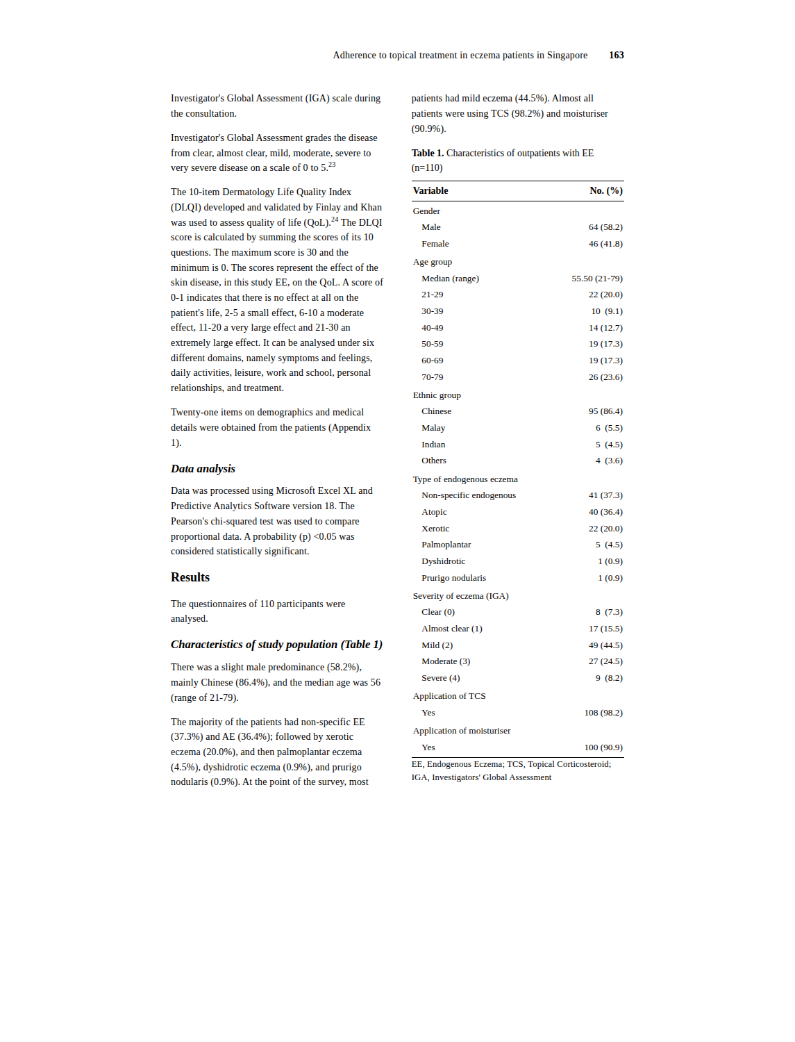Adherence to topical treatment in eczema patients in Singapore163
Investigator's Global Assessment (IGA) scale during the consultation.
Investigator's Global Assessment grades the disease from clear, almost clear, mild, moderate, severe to very severe disease on a scale of 0 to 5.23
The 10-item Dermatology Life Quality Index (DLQI) developed and validated by Finlay and Khan was used to assess quality of life (QoL).24 The DLQI score is calculated by summing the scores of its 10 questions. The maximum score is 30 and the minimum is 0. The scores represent the effect of the skin disease, in this study EE, on the QoL. A score of 0-1 indicates that there is no effect at all on the patient's life, 2-5 a small effect, 6-10 a moderate effect, 11-20 a very large effect and 21-30 an extremely large effect. It can be analysed under six different domains, namely symptoms and feelings, daily activities, leisure, work and school, personal relationships, and treatment.
Twenty-one items on demographics and medical details were obtained from the patients (Appendix 1).
Data analysis
Data was processed using Microsoft Excel XL and Predictive Analytics Software version 18. The Pearson's chi-squared test was used to compare proportional data. A probability (p) <0.05 was considered statistically significant.
Results
The questionnaires of 110 participants were analysed.
Characteristics of study population (Table 1)
There was a slight male predominance (58.2%), mainly Chinese (86.4%), and the median age was 56 (range of 21-79).
The majority of the patients had non-specific EE (37.3%) and AE (36.4%); followed by xerotic eczema (20.0%), and then palmoplantar eczema (4.5%), dyshidrotic eczema (0.9%), and prurigo nodularis (0.9%). At the point of the survey, most patients had mild eczema (44.5%). Almost all patients were using TCS (98.2%) and moisturiser (90.9%).
Table 1. Characteristics of outpatients with EE (n=110)
| Variable | No. (%) |
| --- | --- |
| Gender |
| Male | 64 (58.2) |
| Female | 46 (41.8) |
| Age group |
| Median (range) | 55.50 (21-79) |
| 21-29 | 22 (20.0) |
| 30-39 | 10 (9.1) |
| 40-49 | 14 (12.7) |
| 50-59 | 19 (17.3) |
| 60-69 | 19 (17.3) |
| 70-79 | 26 (23.6) |
| Ethnic group |
| Chinese | 95 (86.4) |
| Malay | 6 (5.5) |
| Indian | 5 (4.5) |
| Others | 4 (3.6) |
| Type of endogenous eczema |
| Non-specific endogenous | 41 (37.3) |
| Atopic | 40 (36.4) |
| Xerotic | 22 (20.0) |
| Palmoplantar | 5 (4.5) |
| Dyshidrotic | 1 (0.9) |
| Prurigo nodularis | 1 (0.9) |
| Severity of eczema (IGA) |
| Clear (0) | 8 (7.3) |
| Almost clear (1) | 17 (15.5) |
| Mild (2) | 49 (44.5) |
| Moderate (3) | 27 (24.5) |
| Severe (4) | 9 (8.2) |
| Application of TCS |
| Yes | 108 (98.2) |
| Application of moisturiser |
| Yes | 100 (90.9) |
EE, Endogenous Eczema; TCS, Topical Corticosteroid; IGA, Investigators' Global Assessment